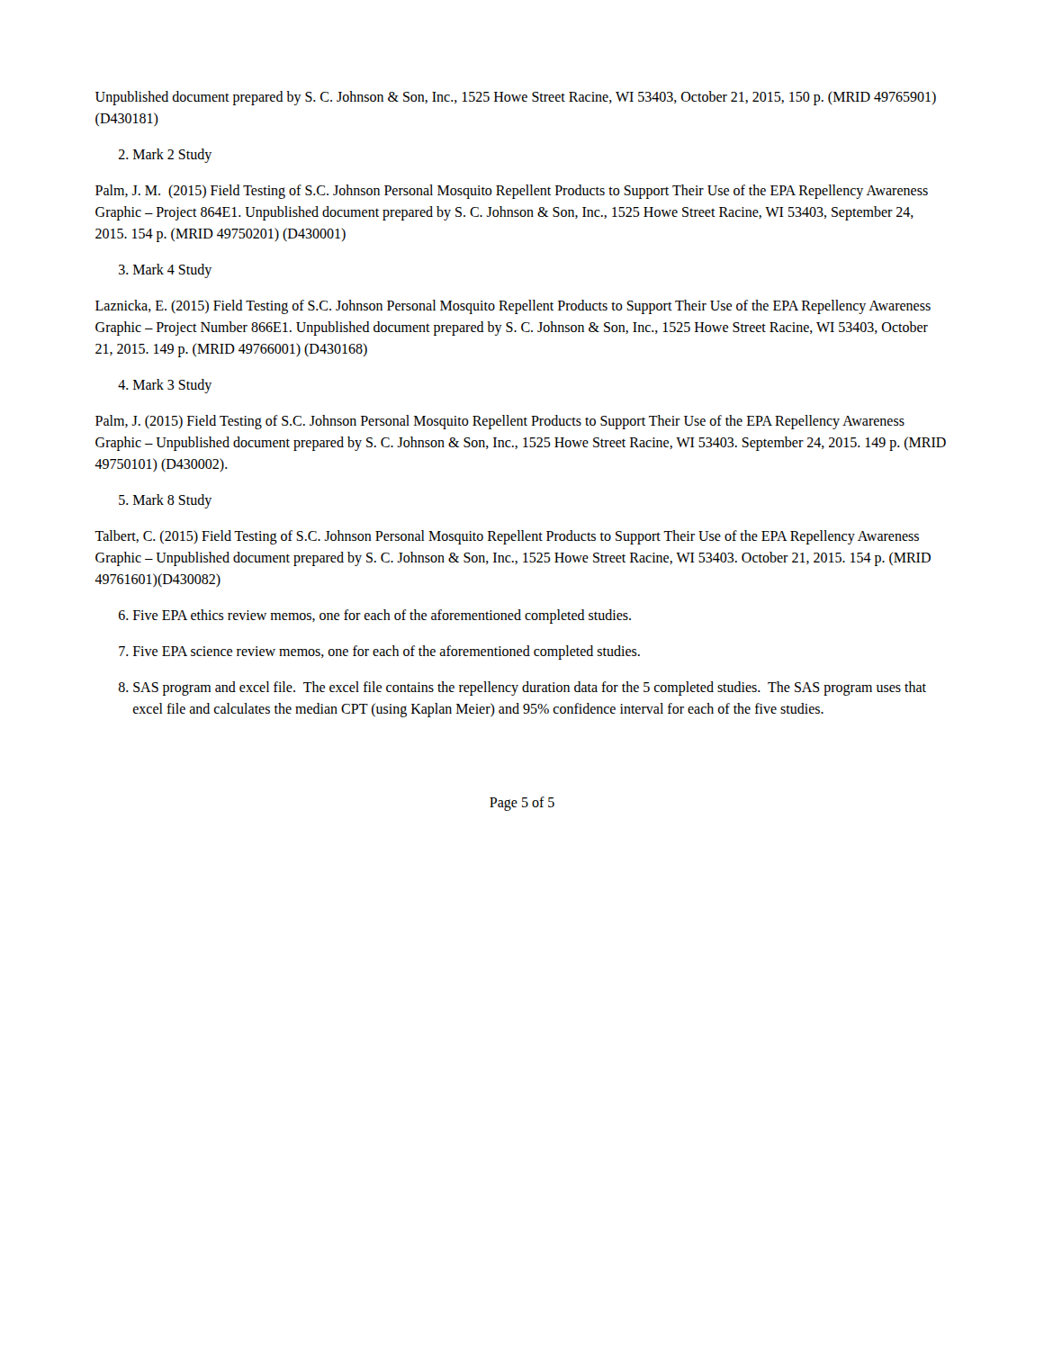Unpublished document prepared by S. C. Johnson & Son, Inc., 1525 Howe Street Racine, WI 53403, October 21, 2015, 150 p. (MRID 49765901) (D430181)
Mark 2 Study
Palm, J. M. (2015) Field Testing of S.C. Johnson Personal Mosquito Repellent Products to Support Their Use of the EPA Repellency Awareness Graphic – Project 864E1. Unpublished document prepared by S. C. Johnson & Son, Inc., 1525 Howe Street Racine, WI 53403, September 24, 2015. 154 p. (MRID 49750201) (D430001)
Mark 4 Study
Laznicka, E. (2015) Field Testing of S.C. Johnson Personal Mosquito Repellent Products to Support Their Use of the EPA Repellency Awareness Graphic – Project Number 866E1. Unpublished document prepared by S. C. Johnson & Son, Inc., 1525 Howe Street Racine, WI 53403, October 21, 2015. 149 p. (MRID 49766001) (D430168)
Mark 3 Study
Palm, J. (2015) Field Testing of S.C. Johnson Personal Mosquito Repellent Products to Support Their Use of the EPA Repellency Awareness Graphic – Unpublished document prepared by S. C. Johnson & Son, Inc., 1525 Howe Street Racine, WI 53403. September 24, 2015. 149 p. (MRID 49750101) (D430002).
Mark 8 Study
Talbert, C. (2015) Field Testing of S.C. Johnson Personal Mosquito Repellent Products to Support Their Use of the EPA Repellency Awareness Graphic – Unpublished document prepared by S. C. Johnson & Son, Inc., 1525 Howe Street Racine, WI 53403. October 21, 2015. 154 p. (MRID 49761601)(D430082)
Five EPA ethics review memos, one for each of the aforementioned completed studies.
Five EPA science review memos, one for each of the aforementioned completed studies.
SAS program and excel file. The excel file contains the repellency duration data for the 5 completed studies. The SAS program uses that excel file and calculates the median CPT (using Kaplan Meier) and 95% confidence interval for each of the five studies.
Page 5 of 5